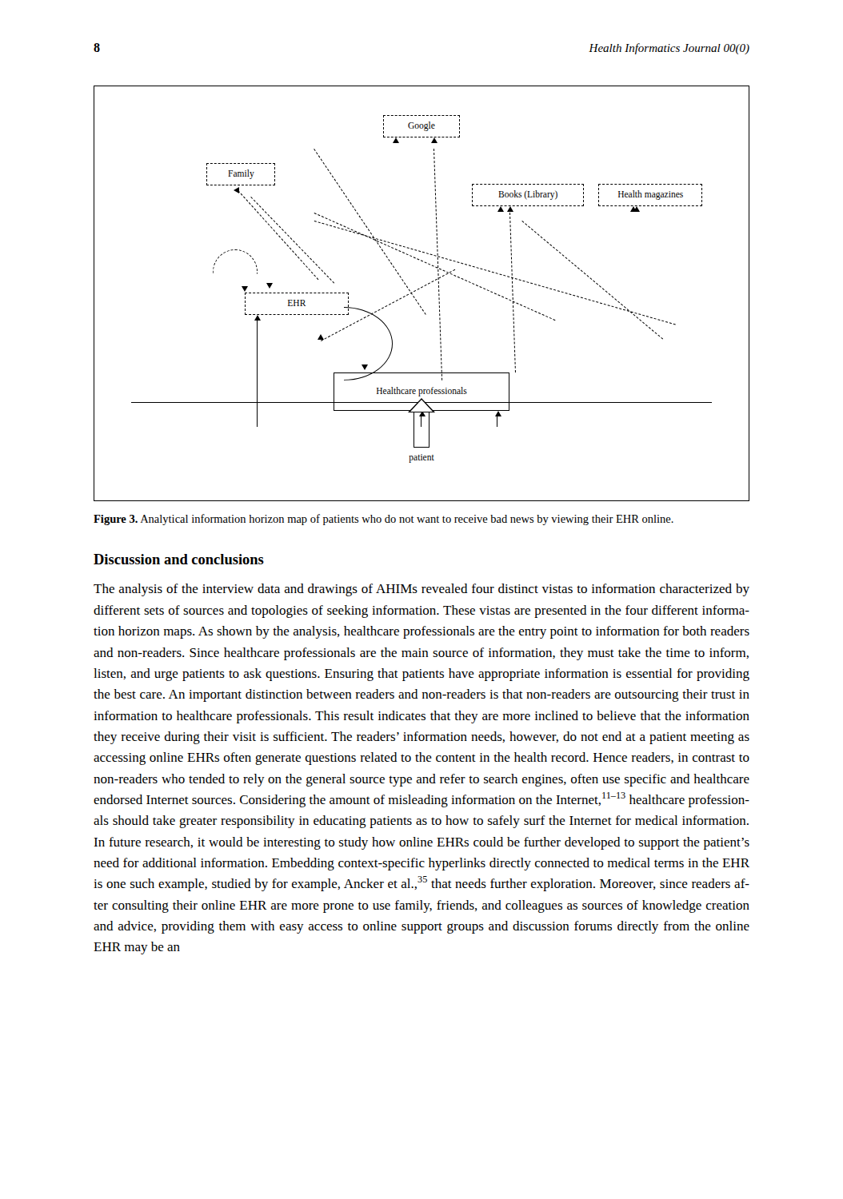8 Health Informatics Journal 00(0)
Google
Family
Books (Library)
Health magazines
EHR
Healthcare professionals
patient
Figure 3. Analytical information horizon map of patients who do not want to receive bad news by viewing their EHR online.
Discussion and conclusions
The analysis of the interview data and drawings of AHIMs revealed four distinct vistas to information characterized by different sets of sources and topologies of seeking information. These vistas are presented in the four different information horizon maps. As shown by the analysis, healthcare professionals are the entry point to information for both readers and non-readers. Since healthcare professionals are the main source of information, they must take the time to inform, listen, and urge patients to ask questions. Ensuring that patients have appropriate information is essential for providing the best care. An important distinction between readers and non-readers is that non-readers are outsourcing their trust in information to healthcare professionals. This result indicates that they are more inclined to believe that the information they receive during their visit is sufficient. The readers’ information needs, however, do not end at a patient meeting as accessing online EHRs often generate questions related to the content in the health record. Hence readers, in contrast to non-readers who tended to rely on the general source type and refer to search engines, often use specific and healthcare endorsed Internet sources. Considering the amount of misleading information on the Internet,11–13 healthcare professionals should take greater responsibility in educating patients as to how to safely surf the Internet for medical information. In future research, it would be interesting to study how online EHRs could be further developed to support the patient’s need for additional information. Embedding context-specific hyperlinks directly connected to medical terms in the EHR is one such example, studied by for example, Ancker et al.,35 that needs further exploration. Moreover, since readers after consulting their online EHR are more prone to use family, friends, and colleagues as sources of knowledge creation and advice, providing them with easy access to online support groups and discussion forums directly from the online EHR may be an